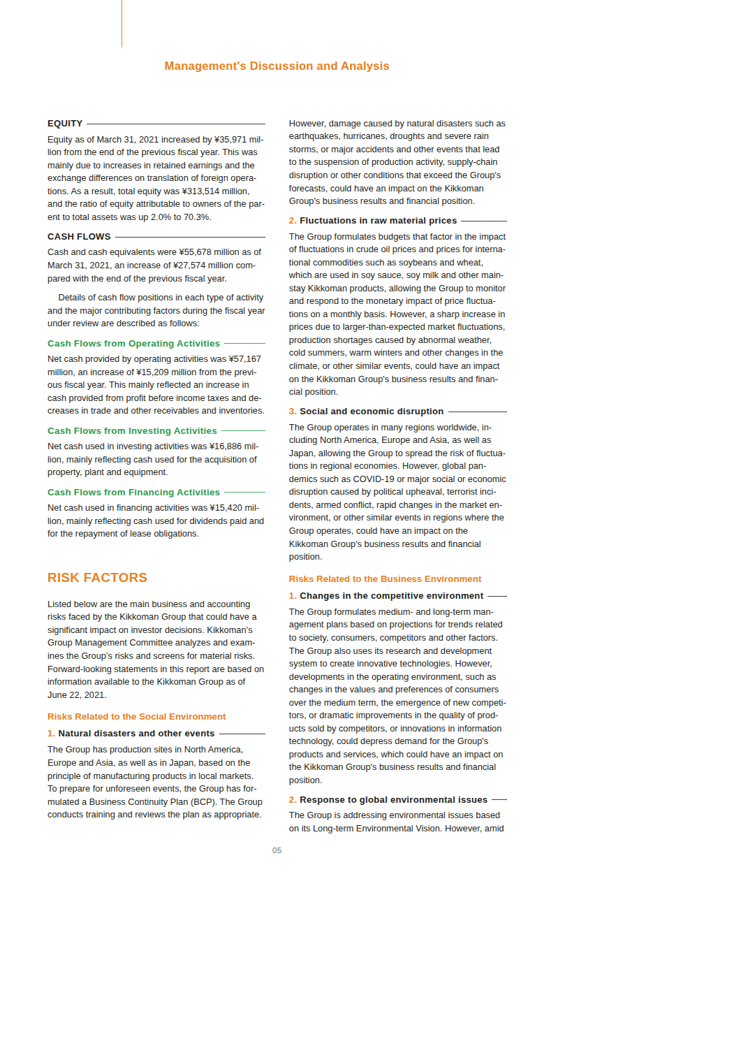Management's Discussion and Analysis
Equity
Equity as of March 31, 2021 increased by ¥35,971 million from the end of the previous fiscal year. This was mainly due to increases in retained earnings and the exchange differences on translation of foreign operations. As a result, total equity was ¥313,514 million, and the ratio of equity attributable to owners of the parent to total assets was up 2.0% to 70.3%.
Cash Flows
Cash and cash equivalents were ¥55,678 million as of March 31, 2021, an increase of ¥27,574 million compared with the end of the previous fiscal year.
Details of cash flow positions in each type of activity and the major contributing factors during the fiscal year under review are described as follows:
Cash Flows from Operating Activities
Net cash provided by operating activities was ¥57,167 million, an increase of ¥15,209 million from the previous fiscal year. This mainly reflected an increase in cash provided from profit before income taxes and decreases in trade and other receivables and inventories.
Cash Flows from Investing Activities
Net cash used in investing activities was ¥16,886 million, mainly reflecting cash used for the acquisition of property, plant and equipment.
Cash Flows from Financing Activities
Net cash used in financing activities was ¥15,420 million, mainly reflecting cash used for dividends paid and for the repayment of lease obligations.
RISK FACTORS
Listed below are the main business and accounting risks faced by the Kikkoman Group that could have a significant impact on investor decisions. Kikkoman’s Group Management Committee analyzes and examines the Group’s risks and screens for material risks. Forward-looking statements in this report are based on information available to the Kikkoman Group as of June 22, 2021.
Risks Related to the Social Environment
1. Natural disasters and other events
The Group has production sites in North America, Europe and Asia, as well as in Japan, based on the principle of manufacturing products in local markets. To prepare for unforeseen events, the Group has formulated a Business Continuity Plan (BCP). The Group conducts training and reviews the plan as appropriate.
However, damage caused by natural disasters such as earthquakes, hurricanes, droughts and severe rain storms, or major accidents and other events that lead to the suspension of production activity, supply-chain disruption or other conditions that exceed the Group's forecasts, could have an impact on the Kikkoman Group's business results and financial position.
2. Fluctuations in raw material prices
The Group formulates budgets that factor in the impact of fluctuations in crude oil prices and prices for international commodities such as soybeans and wheat, which are used in soy sauce, soy milk and other mainstay Kikkoman products, allowing the Group to monitor and respond to the monetary impact of price fluctuations on a monthly basis. However, a sharp increase in prices due to larger-than-expected market fluctuations, production shortages caused by abnormal weather, cold summers, warm winters and other changes in the climate, or other similar events, could have an impact on the Kikkoman Group's business results and financial position.
3. Social and economic disruption
The Group operates in many regions worldwide, including North America, Europe and Asia, as well as Japan, allowing the Group to spread the risk of fluctuations in regional economies. However, global pandemics such as COVID-19 or major social or economic disruption caused by political upheaval, terrorist incidents, armed conflict, rapid changes in the market environment, or other similar events in regions where the Group operates, could have an impact on the Kikkoman Group's business results and financial position.
Risks Related to the Business Environment
1. Changes in the competitive environment
The Group formulates medium- and long-term management plans based on projections for trends related to society, consumers, competitors and other factors. The Group also uses its research and development system to create innovative technologies. However, developments in the operating environment, such as changes in the values and preferences of consumers over the medium term, the emergence of new competitors, or dramatic improvements in the quality of products sold by competitors, or innovations in information technology, could depress demand for the Group's products and services, which could have an impact on the Kikkoman Group's business results and financial position.
2. Response to global environmental issues
The Group is addressing environmental issues based on its Long-term Environmental Vision. However, amid
05